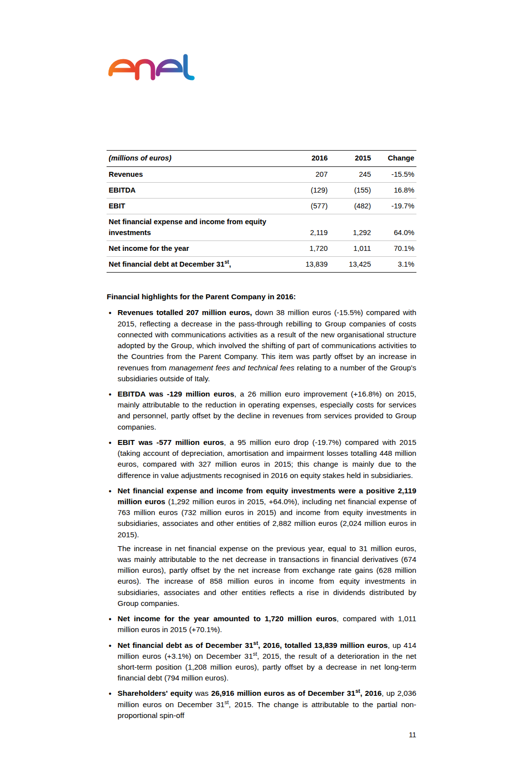| ( millions of euros ) | 2016 | 2015 | Change |
| --- | --- | --- | --- |
| Revenues | 207 | 245 | -15.5% |
| EBITDA | (129) | (155) | 16.8% |
| EBIT | (577) | (482) | -19.7% |
| Net financial expense and income from equity investments | 2,119 | 1,292 | 64.0% |
| Net income for the year | 1,720 | 1,011 | 70.1% |
| Net financial debt at December 31 st , | 13,839 | 13,425 | 3.1% |
Financial highlights for the Parent Company in 2016:
Revenues totalled 207 million euros, down 38 million euros (-15.5%) compared with 2015, reflecting a decrease in the pass-through rebilling to Group companies of costs connected with communications activities as a result of the new organisational structure adopted by the Group, which involved the shifting of part of communications activities to the Countries from the Parent Company. This item was partly offset by an increase in revenues from management fees and technical fees relating to a number of the Group's subsidiaries outside of Italy.
EBITDA was -129 million euros, a 26 million euro improvement (+16.8%) on 2015, mainly attributable to the reduction in operating expenses, especially costs for services and personnel, partly offset by the decline in revenues from services provided to Group companies.
EBIT was -577 million euros, a 95 million euro drop (-19.7%) compared with 2015 (taking account of depreciation, amortisation and impairment losses totalling 448 million euros, compared with 327 million euros in 2015; this change is mainly due to the difference in value adjustments recognised in 2016 on equity stakes held in subsidiaries.
Net financial expense and income from equity investments were a positive 2,119 million euros (1,292 million euros in 2015, +64.0%), including net financial expense of 763 million euros (732 million euros in 2015) and income from equity investments in subsidiaries, associates and other entities of 2,882 million euros (2,024 million euros in 2015).
The increase in net financial expense on the previous year, equal to 31 million euros, was mainly attributable to the net decrease in transactions in financial derivatives (674 million euros), partly offset by the net increase from exchange rate gains (628 million euros). The increase of 858 million euros in income from equity investments in subsidiaries, associates and other entities reflects a rise in dividends distributed by Group companies.
Net income for the year amounted to 1,720 million euros, compared with 1,011 million euros in 2015 (+70.1%).
Net financial debt as of December 31st, 2016, totalled 13,839 million euros, up 414 million euros (+3.1%) on December 31st, 2015, the result of a deterioration in the net short-term position (1,208 million euros), partly offset by a decrease in net long-term financial debt (794 million euros).
Shareholders' equity was 26,916 million euros as of December 31st, 2016, up 2,036 million euros on December 31st, 2015. The change is attributable to the partial non-proportional spin-off
11